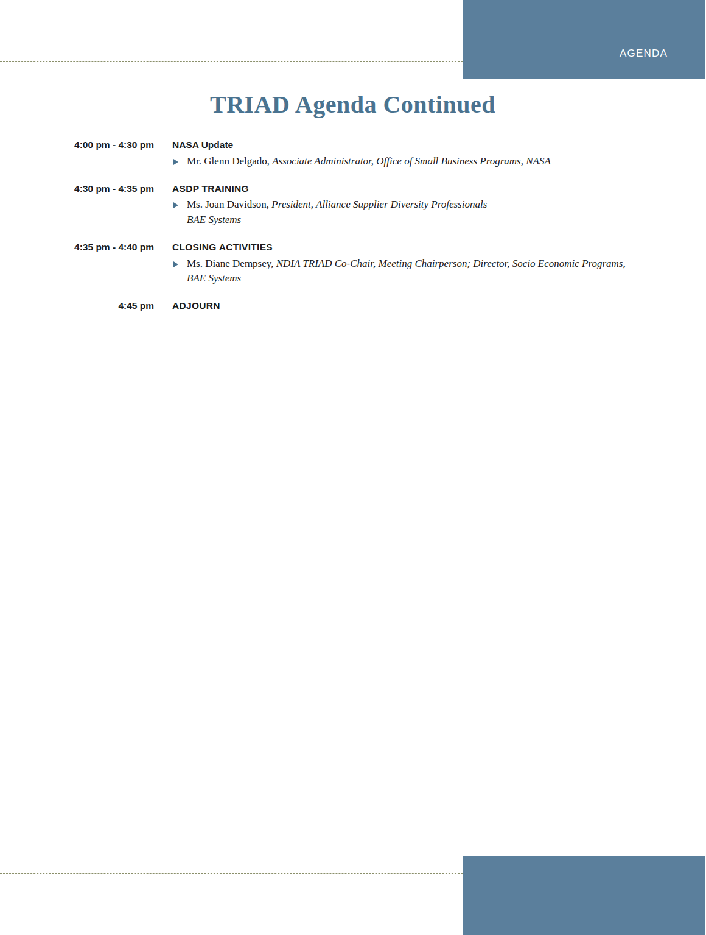AGENDA
TRIAD Agenda Continued
4:00 pm - 4:30 pm
NASA Update
Mr. Glenn Delgado, Associate Administrator, Office of Small Business Programs, NASA
4:30 pm - 4:35 pm
ASDP TRAINING
Ms. Joan Davidson, President, Alliance Supplier Diversity Professionals BAE Systems
4:35 pm - 4:40 pm
CLOSING ACTIVITIES
Ms. Diane Dempsey, NDIA TRIAD Co-Chair, Meeting Chairperson; Director, Socio Economic Programs, BAE Systems
4:45 pm
ADJOURN